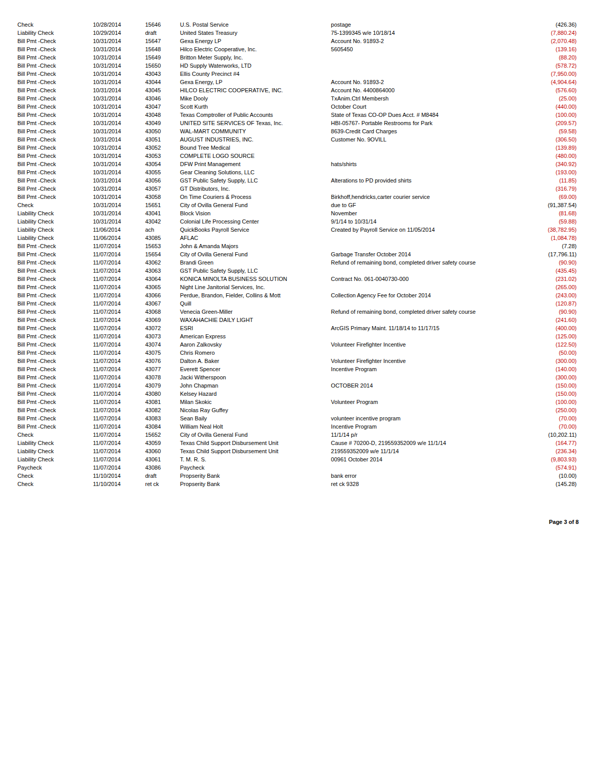| Check | 10/28/2014 | 15646 | U.S. Postal Service | postage | (426.36) |
| Liability Check | 10/29/2014 | draft | United States Treasury | 75-1399345 w/e 10/18/14 | (7,880.24) |
| Bill Pmt -Check | 10/31/2014 | 15647 | Gexa Energy LP | Account No. 91893-2 | (2,070.48) |
| Bill Pmt -Check | 10/31/2014 | 15648 | Hilco Electric Cooperative, Inc. | 5605450 | (139.16) |
| Bill Pmt -Check | 10/31/2014 | 15649 | Britton Meter Supply, Inc. | | (88.20) |
| Bill Pmt -Check | 10/31/2014 | 15650 | HD Supply Waterworks, LTD | | (578.72) |
| Bill Pmt -Check | 10/31/2014 | 43043 | Ellis County Precinct #4 | | (7,950.00) |
| Bill Pmt -Check | 10/31/2014 | 43044 | Gexa Energy, LP | Account No. 91893-2 | (4,904.64) |
| Bill Pmt -Check | 10/31/2014 | 43045 | HILCO ELECTRIC COOPERATIVE, INC. | Account No. 4400864000 | (576.60) |
| Bill Pmt -Check | 10/31/2014 | 43046 | Mike Dooly | TxAnim.Ctrl Membersh | (25.00) |
| Bill Pmt -Check | 10/31/2014 | 43047 | Scott Kurth | October Court | (440.00) |
| Bill Pmt -Check | 10/31/2014 | 43048 | Texas Comptroller of Public Accounts | State of Texas CO-OP Dues Acct. # M8484 | (100.00) |
| Bill Pmt -Check | 10/31/2014 | 43049 | UNITED SITE SERVICES OF Texas, Inc. | HBI-05767- Portable Restrooms for Park | (209.57) |
| Bill Pmt -Check | 10/31/2014 | 43050 | WAL-MART COMMUNITY | 8639-Credit Card Charges | (59.58) |
| Bill Pmt -Check | 10/31/2014 | 43051 | AUGUST INDUSTRIES, INC. | Customer No. 9OVILL | (306.50) |
| Bill Pmt -Check | 10/31/2014 | 43052 | Bound Tree Medical | | (139.89) |
| Bill Pmt -Check | 10/31/2014 | 43053 | COMPLETE LOGO SOURCE | | (480.00) |
| Bill Pmt -Check | 10/31/2014 | 43054 | DFW Print Management | hats/shirts | (340.92) |
| Bill Pmt -Check | 10/31/2014 | 43055 | Gear Cleaning Solutions, LLC | | (193.00) |
| Bill Pmt -Check | 10/31/2014 | 43056 | GST Public Safety Supply, LLC | Alterations to PD provided shirts | (11.85) |
| Bill Pmt -Check | 10/31/2014 | 43057 | GT Distributors, Inc. | | (316.79) |
| Bill Pmt -Check | 10/31/2014 | 43058 | On Time Couriers & Process | Birkhoff,hendricks,carter courier service | (69.00) |
| Check | 10/31/2014 | 15651 | City of Ovilla General Fund | due to GF | (91,387.54) |
| Liability Check | 10/31/2014 | 43041 | Block Vision | November | (81.68) |
| Liability Check | 10/31/2014 | 43042 | Colonial Life Processing Center | 9/1/14 to 10/31/14 | (59.88) |
| Liability Check | 11/06/2014 | ach | QuickBooks Payroll Service | Created by Payroll Service on 11/05/2014 | (38,782.95) |
| Liability Check | 11/06/2014 | 43085 | AFLAC | | (1,084.78) |
| Bill Pmt -Check | 11/07/2014 | 15653 | John & Amanda Majors | | (7.28) |
| Bill Pmt -Check | 11/07/2014 | 15654 | City of Ovilla General Fund | Garbage Transfer October 2014 | (17,796.11) |
| Bill Pmt -Check | 11/07/2014 | 43062 | Brandi Green | Refund of remaining bond, completed driver safety course | (90.90) |
| Bill Pmt -Check | 11/07/2014 | 43063 | GST Public Safety Supply, LLC | | (435.45) |
| Bill Pmt -Check | 11/07/2014 | 43064 | KONICA MINOLTA BUSINESS SOLUTION | Contract No. 061-0040730-000 | (231.02) |
| Bill Pmt -Check | 11/07/2014 | 43065 | Night Line Janitorial Services, Inc. | | (265.00) |
| Bill Pmt -Check | 11/07/2014 | 43066 | Perdue, Brandon, Fielder, Collins & Mott | Collection Agency Fee for October 2014 | (243.00) |
| Bill Pmt -Check | 11/07/2014 | 43067 | Quill | | (120.87) |
| Bill Pmt -Check | 11/07/2014 | 43068 | Venecia Green-Miller | Refund of remaining bond, completed driver safety course | (90.90) |
| Bill Pmt -Check | 11/07/2014 | 43069 | WAXAHACHIE DAILY LIGHT | | (241.60) |
| Bill Pmt -Check | 11/07/2014 | 43072 | ESRI | ArcGIS Primary Maint. 11/18/14 to 11/17/15 | (400.00) |
| Bill Pmt -Check | 11/07/2014 | 43073 | American Express | | (125.00) |
| Bill Pmt -Check | 11/07/2014 | 43074 | Aaron Zalkovsky | Volunteer Firefighter Incentive | (122.50) |
| Bill Pmt -Check | 11/07/2014 | 43075 | Chris Romero | | (50.00) |
| Bill Pmt -Check | 11/07/2014 | 43076 | Dalton A. Baker | Volunteer Firefighter Incentive | (300.00) |
| Bill Pmt -Check | 11/07/2014 | 43077 | Everett Spencer | Incentive Program | (140.00) |
| Bill Pmt -Check | 11/07/2014 | 43078 | Jacki Witherspoon | | (300.00) |
| Bill Pmt -Check | 11/07/2014 | 43079 | John Chapman | OCTOBER 2014 | (150.00) |
| Bill Pmt -Check | 11/07/2014 | 43080 | Kelsey Hazard | | (150.00) |
| Bill Pmt -Check | 11/07/2014 | 43081 | Milan Skokic | Volunteer Program | (100.00) |
| Bill Pmt -Check | 11/07/2014 | 43082 | Nicolas Ray Guffey | | (250.00) |
| Bill Pmt -Check | 11/07/2014 | 43083 | Sean Baily | volunteer incentive program | (70.00) |
| Bill Pmt -Check | 11/07/2014 | 43084 | William Neal Holt | Incentive Program | (70.00) |
| Check | 11/07/2014 | 15652 | City of Ovilla General Fund | 11/1/14 p/r | (10,202.11) |
| Liability Check | 11/07/2014 | 43059 | Texas Child Support Disbursement Unit | Cause # 70200-D, 219559352009 w/e 11/1/14 | (164.77) |
| Liability Check | 11/07/2014 | 43060 | Texas Child Support Disbursement Unit | 219559352009 w/e 11/1/14 | (236.34) |
| Liability Check | 11/07/2014 | 43061 | T. M. R. S. | 00961 October 2014 | (9,803.93) |
| Paycheck | 11/07/2014 | 43086 | Paycheck | | (574.91) |
| Check | 11/10/2014 | draft | Propserity Bank | bank error | (10.00) |
| Check | 11/10/2014 | ret ck | Propserity Bank | ret ck 9328 | (145.28) |
Page 3 of 8